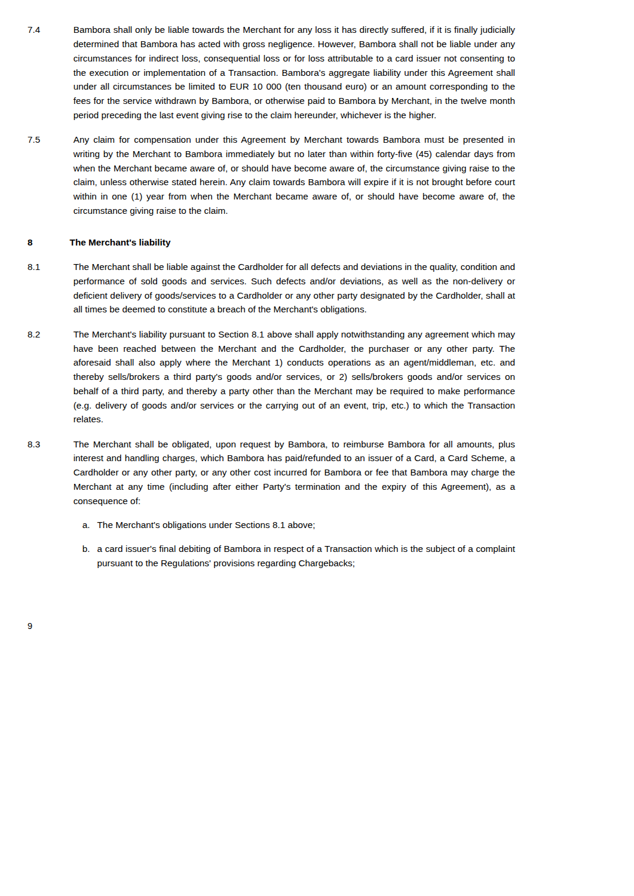7.4
Bambora shall only be liable towards the Merchant for any loss it has directly suffered, if it is finally judicially determined that Bambora has acted with gross negligence. However, Bambora shall not be liable under any circumstances for indirect loss, consequential loss or for loss attributable to a card issuer not consenting to the execution or implementation of a Transaction. Bambora's aggregate liability under this Agreement shall under all circumstances be limited to EUR 10 000 (ten thousand euro) or an amount corresponding to the fees for the service withdrawn by Bambora, or otherwise paid to Bambora by Merchant, in the twelve month period preceding the last event giving rise to the claim hereunder, whichever is the higher.
7.5
Any claim for compensation under this Agreement by Merchant towards Bambora must be presented in writing by the Merchant to Bambora immediately but no later than within forty-five (45) calendar days from when the Merchant became aware of, or should have become aware of, the circumstance giving raise to the claim, unless otherwise stated herein. Any claim towards Bambora will expire if it is not brought before court within in one (1) year from when the Merchant became aware of, or should have become aware of, the circumstance giving raise to the claim.
8 The Merchant's liability
8.1
The Merchant shall be liable against the Cardholder for all defects and deviations in the quality, condition and performance of sold goods and services. Such defects and/or deviations, as well as the non-delivery or deficient delivery of goods/services to a Cardholder or any other party designated by the Cardholder, shall at all times be deemed to constitute a breach of the Merchant's obligations.
8.2
The Merchant's liability pursuant to Section 8.1 above shall apply notwithstanding any agreement which may have been reached between the Merchant and the Cardholder, the purchaser or any other party. The aforesaid shall also apply where the Merchant 1) conducts operations as an agent/middleman, etc. and thereby sells/brokers a third party's goods and/or services, or 2) sells/brokers goods and/or services on behalf of a third party, and thereby a party other than the Merchant may be required to make performance (e.g. delivery of goods and/or services or the carrying out of an event, trip, etc.) to which the Transaction relates.
8.3
The Merchant shall be obligated, upon request by Bambora, to reimburse Bambora for all amounts, plus interest and handling charges, which Bambora has paid/refunded to an issuer of a Card, a Card Scheme, a Cardholder or any other party, or any other cost incurred for Bambora or fee that Bambora may charge the Merchant at any time (including after either Party's termination and the expiry of this Agreement), as a consequence of:
The Merchant's obligations under Sections 8.1 above;
a card issuer's final debiting of Bambora in respect of a Transaction which is the subject of a complaint pursuant to the Regulations' provisions regarding Chargebacks;
9